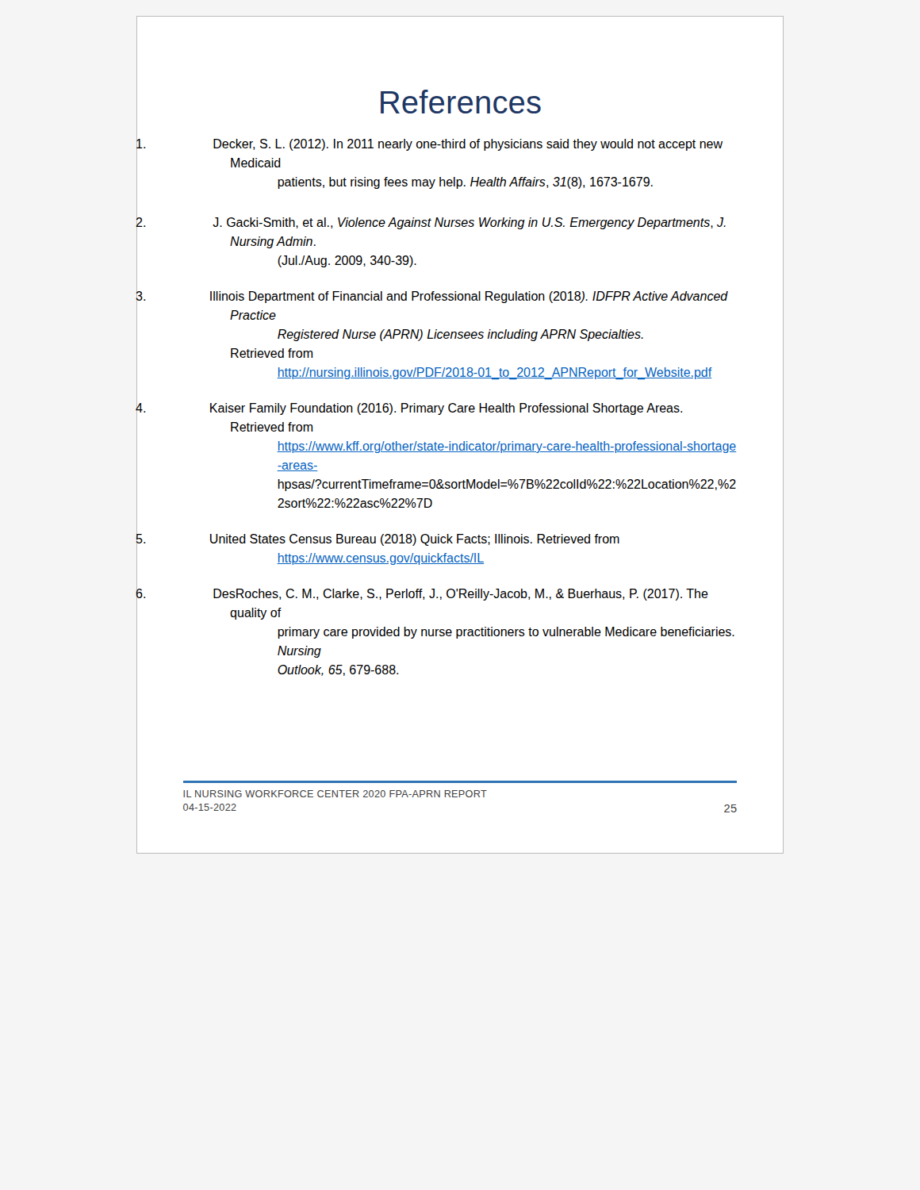References
1. Decker, S. L. (2012). In 2011 nearly one-third of physicians said they would not accept new Medicaid patients, but rising fees may help. Health Affairs, 31(8), 1673-1679.
2. J. Gacki-Smith, et al., Violence Against Nurses Working in U.S. Emergency Departments, J. Nursing Admin. (Jul./Aug. 2009, 340-39).
3. Illinois Department of Financial and Professional Regulation (2018). IDFPR Active Advanced Practice Registered Nurse (APRN) Licensees including APRN Specialties. Retrieved from http://nursing.illinois.gov/PDF/2018-01_to_2012_APNReport_for_Website.pdf
4. Kaiser Family Foundation (2016). Primary Care Health Professional Shortage Areas. Retrieved from https://www.kff.org/other/state-indicator/primary-care-health-professional-shortage-areas- hpsas/?currentTimeframe=0&sortModel=%7B%22colId%22:%22Location%22,%22sort%22:%22asc%22%7D
5. United States Census Bureau (2018) Quick Facts; Illinois. Retrieved from https://www.census.gov/quickfacts/IL
6. DesRoches, C. M., Clarke, S., Perloff, J., O'Reilly-Jacob, M., & Buerhaus, P. (2017). The quality of primary care provided by nurse practitioners to vulnerable Medicare beneficiaries. Nursing Outlook, 65, 679-688.
IL NURSING WORKFORCE CENTER 2020 FPA-APRN REPORT
04-15-2022
25